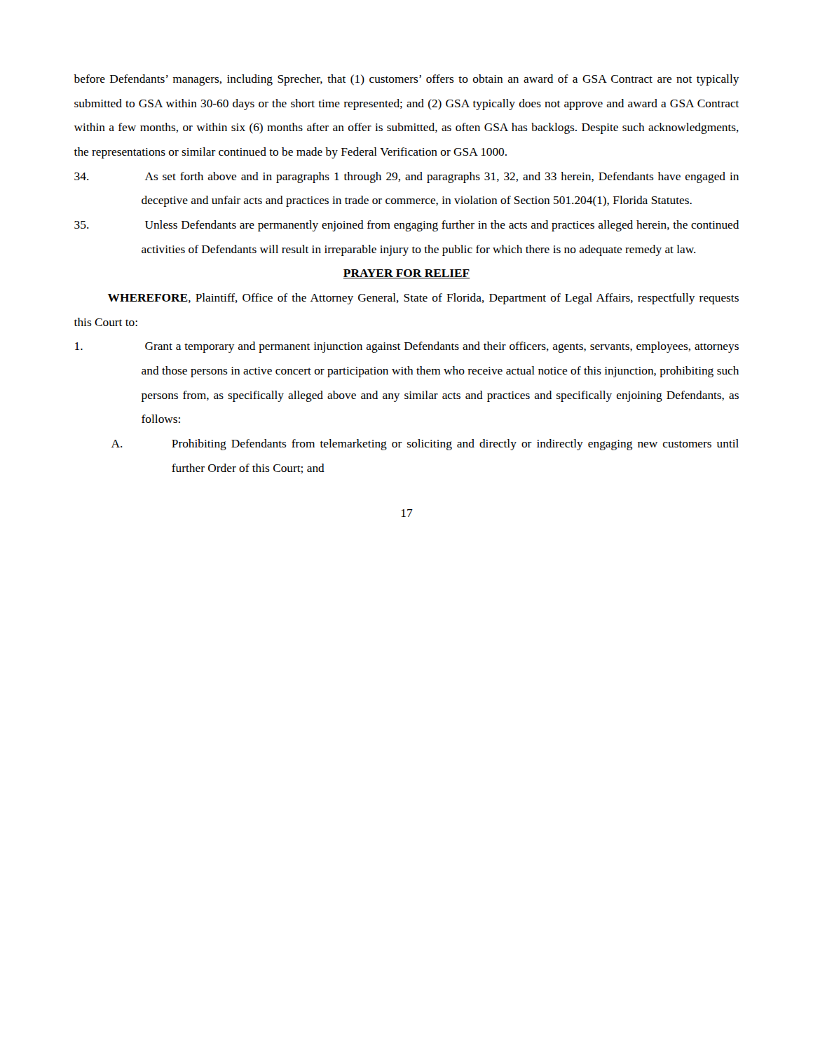before Defendants’ managers, including Sprecher, that (1) customers’ offers to obtain an award of a GSA Contract are not typically submitted to GSA within 30-60 days or the short time represented; and (2) GSA typically does not approve and award a GSA Contract within a few months, or within six (6) months after an offer is submitted, as often GSA has backlogs. Despite such acknowledgments, the representations or similar continued to be made by Federal Verification or GSA 1000.
34. As set forth above and in paragraphs 1 through 29, and paragraphs 31, 32, and 33 herein, Defendants have engaged in deceptive and unfair acts and practices in trade or commerce, in violation of Section 501.204(1), Florida Statutes.
35. Unless Defendants are permanently enjoined from engaging further in the acts and practices alleged herein, the continued activities of Defendants will result in irreparable injury to the public for which there is no adequate remedy at law.
PRAYER FOR RELIEF
WHEREFORE, Plaintiff, Office of the Attorney General, State of Florida, Department of Legal Affairs, respectfully requests this Court to:
1. Grant a temporary and permanent injunction against Defendants and their officers, agents, servants, employees, attorneys and those persons in active concert or participation with them who receive actual notice of this injunction, prohibiting such persons from, as specifically alleged above and any similar acts and practices and specifically enjoining Defendants, as follows:
A. Prohibiting Defendants from telemarketing or soliciting and directly or indirectly engaging new customers until further Order of this Court; and
17